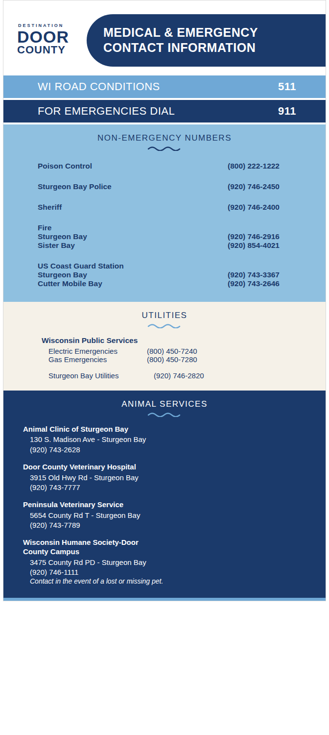DESTINATION
DOOR
COUNTY
Medical & Emergency
Contact Information
WI Road Conditions 511
For Emergencies Dial 911
Non-Emergency Numbers
| Poison Control | (800) 222-1222 |
| Sturgeon Bay Police | (920) 746-2450 |
| Sheriff | (920) 746-2400 |
| Fire Sturgeon Bay Sister Bay | (920) 746-2916 (920) 854-4021 |
| US Coast Guard Station Sturgeon Bay Cutter Mobile Bay | (920) 743-3367 (920) 743-2646 |
Utilities
Wisconsin Public Services
Electric Emergencies (800) 450-7240
Gas Emergencies (800) 450-7280
Sturgeon Bay Utilities (920) 746-2820
Animal Services
Animal Clinic of Sturgeon Bay
130 S. Madison Ave - Sturgeon Bay
(920) 743-2628
Door County Veterinary Hospital
3915 Old Hwy Rd - Sturgeon Bay
(920) 743-7777
Peninsula Veterinary Service
5654 County Rd T - Sturgeon Bay
(920) 743-7789
Wisconsin Humane Society-Door
County Campus
3475 County Rd PD - Sturgeon Bay
(920) 746-1111
Contact in the event of a lost or missing pet.